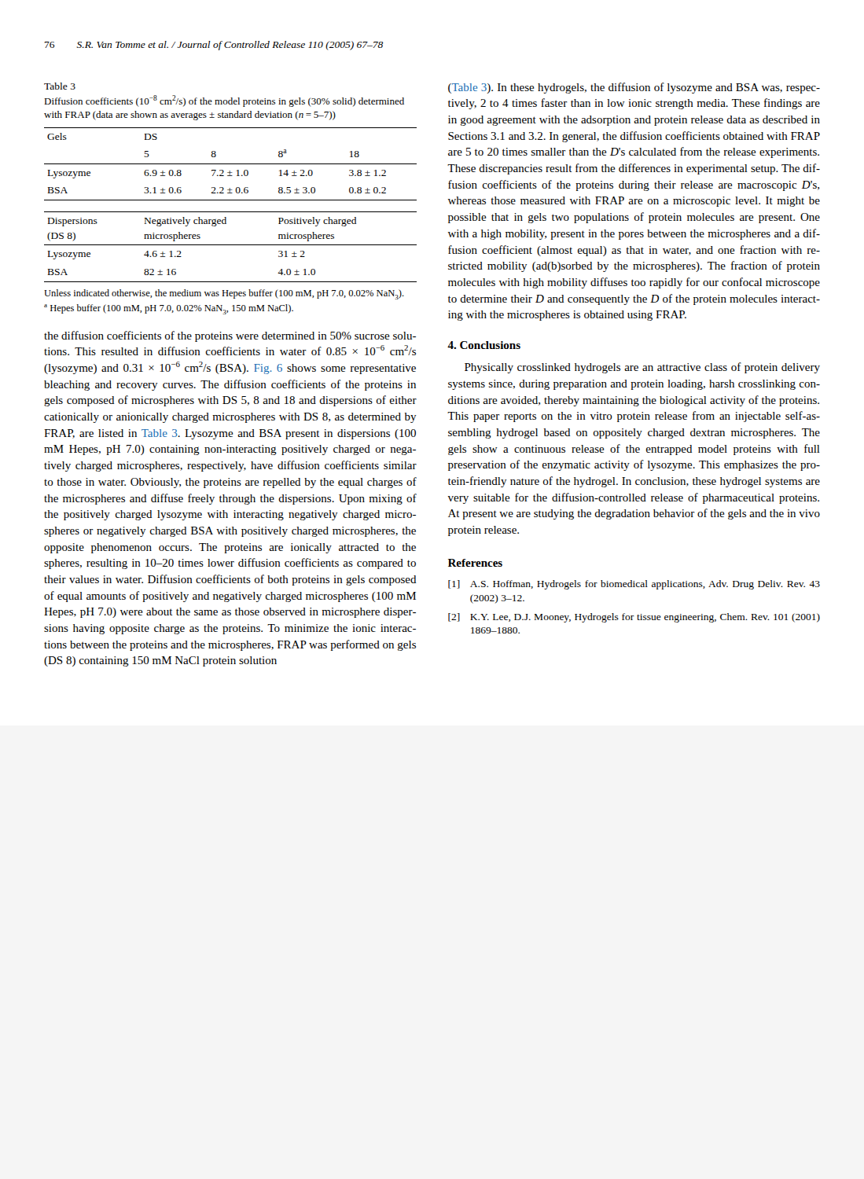76 S.R. Van Tomme et al. / Journal of Controlled Release 110 (2005) 67–78
Table 3
Diffusion coefficients (10−8 cm2/s) of the model proteins in gels (30% solid) determined with FRAP (data are shown as averages ± standard deviation (n = 5–7))
| Gels | DS |
| --- | --- |
| | 5 | 8 | 8 a | 18 |
| Lysozyme | 6.9 ± 0.8 | 7.2 ± 1.0 | 14 ± 2.0 | 3.8 ± 1.2 |
| BSA | 3.1 ± 0.6 | 2.2 ± 0.6 | 8.5 ± 3.0 | 0.8 ± 0.2 |
| Dispersions (DS 8) | Negatively charged microspheres | Positively charged microspheres |
| Lysozyme | 4.6 ± 1.2 | 31 ± 2 |
| BSA | 82 ± 16 | 4.0 ± 1.0 |
Unless indicated otherwise, the medium was Hepes buffer (100 mM, pH 7.0, 0.02% NaN3).
a Hepes buffer (100 mM, pH 7.0, 0.02% NaN3, 150 mM NaCl).
the diffusion coefficients of the proteins were determined in 50% sucrose solutions. This resulted in diffusion coefficients in water of 0.85 × 10−6 cm2/s (lysozyme) and 0.31 × 10−6 cm2/s (BSA). Fig. 6 shows some representative bleaching and recovery curves. The diffusion coefficients of the proteins in gels composed of microspheres with DS 5, 8 and 18 and dispersions of either cationically or anionically charged microspheres with DS 8, as determined by FRAP, are listed in Table 3. Lysozyme and BSA present in dispersions (100 mM Hepes, pH 7.0) containing non-interacting positively charged or negatively charged microspheres, respectively, have diffusion coefficients similar to those in water. Obviously, the proteins are repelled by the equal charges of the microspheres and diffuse freely through the dispersions. Upon mixing of the positively charged lysozyme with interacting negatively charged microspheres or negatively charged BSA with positively charged microspheres, the opposite phenomenon occurs. The proteins are ionically attracted to the spheres, resulting in 10–20 times lower diffusion coefficients as compared to their values in water. Diffusion coefficients of both proteins in gels composed of equal amounts of positively and negatively charged microspheres (100 mM Hepes, pH 7.0) were about the same as those observed in microsphere dispersions having opposite charge as the proteins. To minimize the ionic interactions between the proteins and the microspheres, FRAP was performed on gels (DS 8) containing 150 mM NaCl protein solution
(Table 3). In these hydrogels, the diffusion of lysozyme and BSA was, respectively, 2 to 4 times faster than in low ionic strength media. These findings are in good agreement with the adsorption and protein release data as described in Sections 3.1 and 3.2. In general, the diffusion coefficients obtained with FRAP are 5 to 20 times smaller than the D's calculated from the release experiments. These discrepancies result from the differences in experimental setup. The diffusion coefficients of the proteins during their release are macroscopic D's, whereas those measured with FRAP are on a microscopic level. It might be possible that in gels two populations of protein molecules are present. One with a high mobility, present in the pores between the microspheres and a diffusion coefficient (almost equal) as that in water, and one fraction with restricted mobility (ad(b)sorbed by the microspheres). The fraction of protein molecules with high mobility diffuses too rapidly for our confocal microscope to determine their D and consequently the D of the protein molecules interacting with the microspheres is obtained using FRAP.
4. Conclusions
Physically crosslinked hydrogels are an attractive class of protein delivery systems since, during preparation and protein loading, harsh crosslinking conditions are avoided, thereby maintaining the biological activity of the proteins. This paper reports on the in vitro protein release from an injectable self-assembling hydrogel based on oppositely charged dextran microspheres. The gels show a continuous release of the entrapped model proteins with full preservation of the enzymatic activity of lysozyme. This emphasizes the protein-friendly nature of the hydrogel. In conclusion, these hydrogel systems are very suitable for the diffusion-controlled release of pharmaceutical proteins. At present we are studying the degradation behavior of the gels and the in vivo protein release.
References
[1] A.S. Hoffman, Hydrogels for biomedical applications, Adv. Drug Deliv. Rev. 43 (2002) 3–12.
[2] K.Y. Lee, D.J. Mooney, Hydrogels for tissue engineering, Chem. Rev. 101 (2001) 1869–1880.